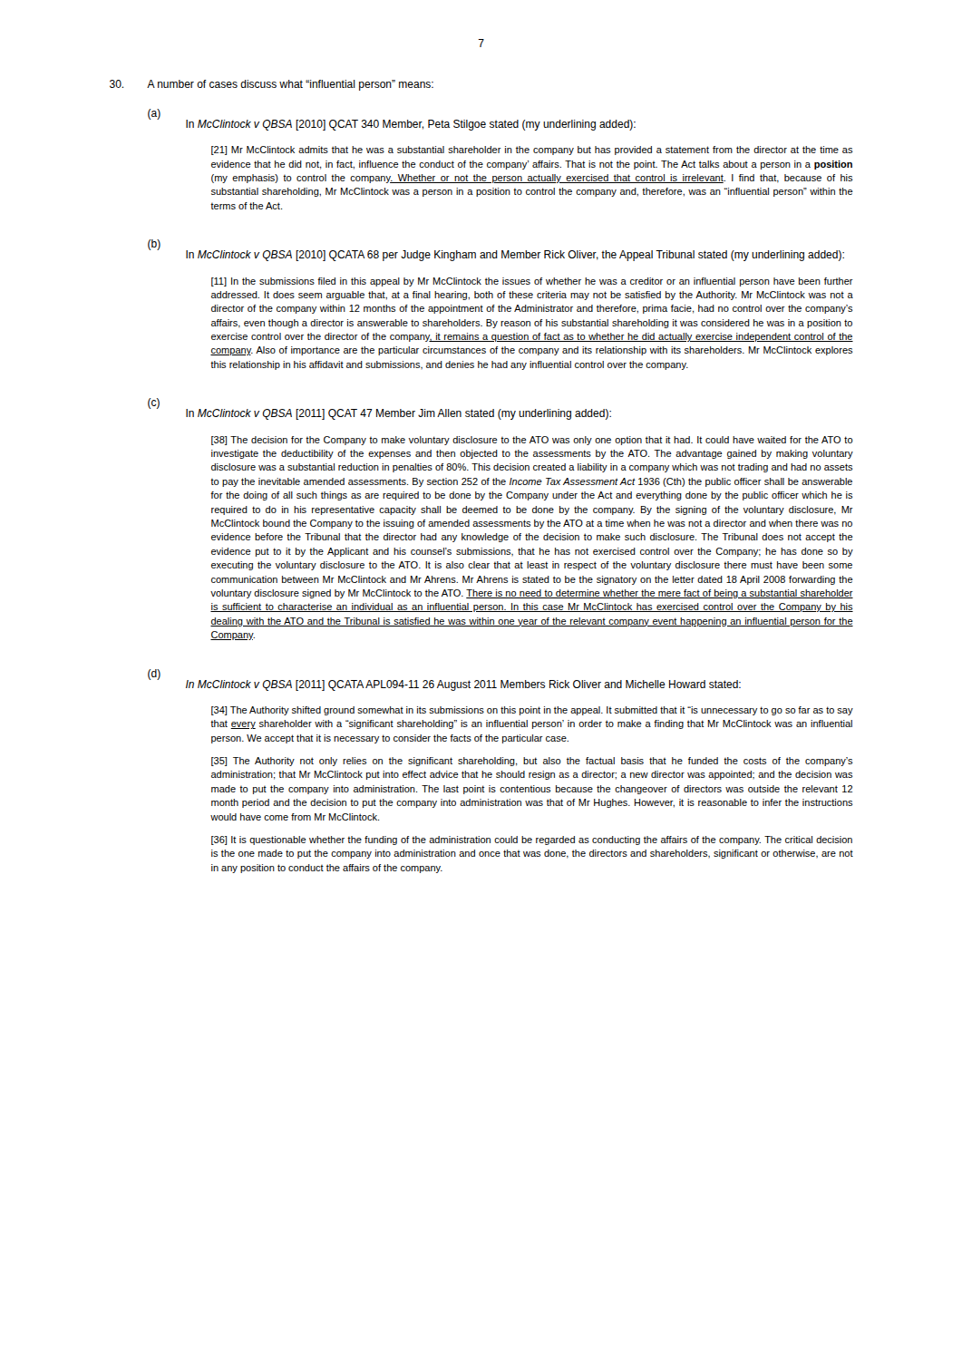7
30.
A number of cases discuss what “influential person” means:
(a)
In McClintock v QBSA [2010] QCAT 340 Member, Peta Stilgoe stated (my underlining added):
[21] Mr McClintock admits that he was a substantial shareholder in the company but has provided a statement from the director at the time as evidence that he did not, in fact, influence the conduct of the company’ affairs. That is not the point. The Act talks about a person in a position (my emphasis) to control the company. Whether or not the person actually exercised that control is irrelevant. I find that, because of his substantial shareholding, Mr McClintock was a person in a position to control the company and, therefore, was an “influential person” within the terms of the Act.
(b)
In McClintock v QBSA [2010] QCATA 68 per Judge Kingham and Member Rick Oliver, the Appeal Tribunal stated (my underlining added):
[11] In the submissions filed in this appeal by Mr McClintock the issues of whether he was a creditor or an influential person have been further addressed. It does seem arguable that, at a final hearing, both of these criteria may not be satisfied by the Authority. Mr McClintock was not a director of the company within 12 months of the appointment of the Administrator and therefore, prima facie, had no control over the company’s affairs, even though a director is answerable to shareholders. By reason of his substantial shareholding it was considered he was in a position to exercise control over the director of the company, it remains a question of fact as to whether he did actually exercise independent control of the company. Also of importance are the particular circumstances of the company and its relationship with its shareholders. Mr McClintock explores this relationship in his affidavit and submissions, and denies he had any influential control over the company.
(c)
In McClintock v QBSA [2011] QCAT 47 Member Jim Allen stated (my underlining added):
[38] The decision for the Company to make voluntary disclosure to the ATO was only one option that it had. It could have waited for the ATO to investigate the deductibility of the expenses and then objected to the assessments by the ATO. The advantage gained by making voluntary disclosure was a substantial reduction in penalties of 80%. This decision created a liability in a company which was not trading and had no assets to pay the inevitable amended assessments. By section 252 of the Income Tax Assessment Act 1936 (Cth) the public officer shall be answerable for the doing of all such things as are required to be done by the Company under the Act and everything done by the public officer which he is required to do in his representative capacity shall be deemed to be done by the company. By the signing of the voluntary disclosure, Mr McClintock bound the Company to the issuing of amended assessments by the ATO at a time when he was not a director and when there was no evidence before the Tribunal that the director had any knowledge of the decision to make such disclosure. The Tribunal does not accept the evidence put to it by the Applicant and his counsel’s submissions, that he has not exercised control over the Company; he has done so by executing the voluntary disclosure to the ATO. It is also clear that at least in respect of the voluntary disclosure there must have been some communication between Mr McClintock and Mr Ahrens. Mr Ahrens is stated to be the signatory on the letter dated 18 April 2008 forwarding the voluntary disclosure signed by Mr McClintock to the ATO. There is no need to determine whether the mere fact of being a substantial shareholder is sufficient to characterise an individual as an influential person. In this case Mr McClintock has exercised control over the Company by his dealing with the ATO and the Tribunal is satisfied he was within one year of the relevant company event happening an influential person for the Company.
(d)
In McClintock v QBSA [2011] QCATA APL094-11 26 August 2011 Members Rick Oliver and Michelle Howard stated:
[34] The Authority shifted ground somewhat in its submissions on this point in the appeal. It submitted that it “is unnecessary to go so far as to say that every shareholder with a “significant shareholding” is an influential person’ in order to make a finding that Mr McClintock was an influential person. We accept that it is necessary to consider the facts of the particular case.
[35] The Authority not only relies on the significant shareholding, but also the factual basis that he funded the costs of the company’s administration; that Mr McClintock put into effect advice that he should resign as a director; a new director was appointed; and the decision was made to put the company into administration. The last point is contentious because the changeover of directors was outside the relevant 12 month period and the decision to put the company into administration was that of Mr Hughes. However, it is reasonable to infer the instructions would have come from Mr McClintock.
[36] It is questionable whether the funding of the administration could be regarded as conducting the affairs of the company. The critical decision is the one made to put the company into administration and once that was done, the directors and shareholders, significant or otherwise, are not in any position to conduct the affairs of the company.